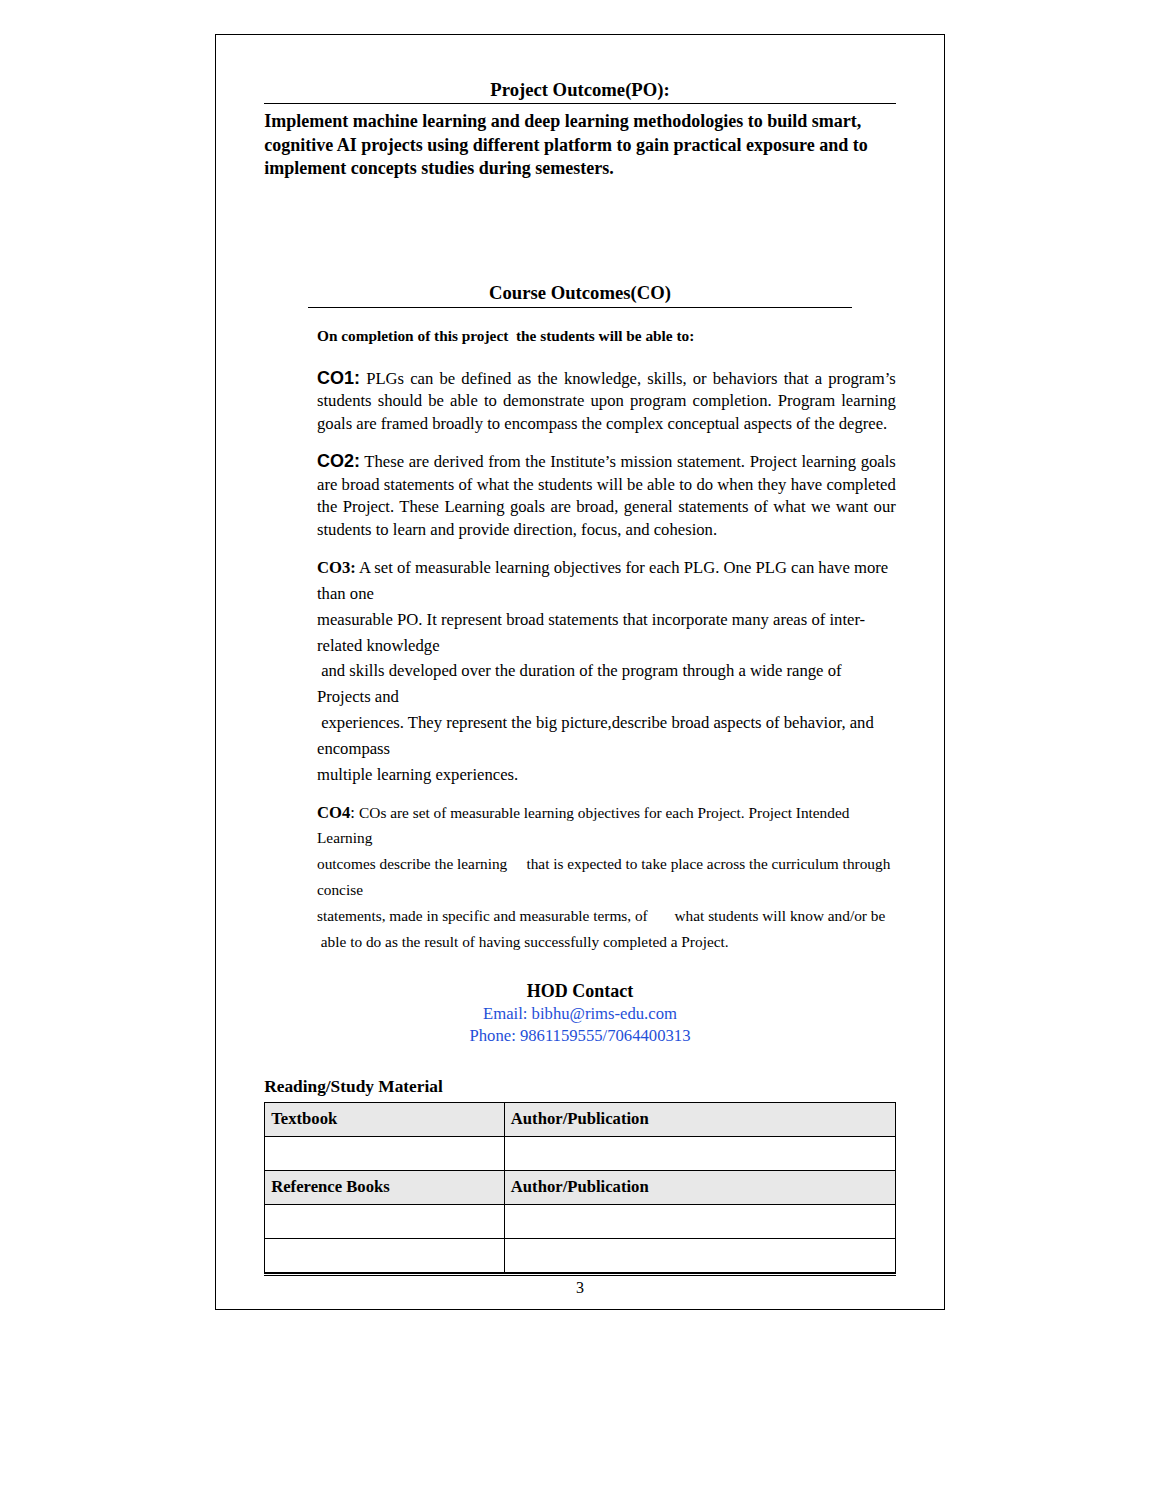Project Outcome(PO):
Implement machine learning and deep learning methodologies to build smart, cognitive AI projects using different platform to gain practical exposure and to implement concepts studies during semesters.
Course Outcomes(CO)
On completion of this project the students will be able to:
CO1: PLGs can be defined as the knowledge, skills, or behaviors that a program’s students should be able to demonstrate upon program completion. Program learning goals are framed broadly to encompass the complex conceptual aspects of the degree.
CO2: These are derived from the Institute’s mission statement. Project learning goals are broad statements of what the students will be able to do when they have completed the Project. These Learning goals are broad, general statements of what we want our students to learn and provide direction, focus, and cohesion.
CO3: A set of measurable learning objectives for each PLG. One PLG can have more than one
measurable PO. It represent broad statements that incorporate many areas of inter-related knowledge
and skills developed over the duration of the program through a wide range of Projects and
experiences. They represent the big picture,describe broad aspects of behavior, and encompass
multiple learning experiences.
CO4: COs are set of measurable learning objectives for each Project. Project Intended Learning
outcomes describe the learning that is expected to take place across the curriculum through concise
statements, made in specific and measurable terms, of what students will know and/or be
able to do as the result of having successfully completed a Project.
HOD Contact
Email: bibhu@rims-edu.com
Phone: 9861159555/7064400313
Reading/Study Material
| Textbook | Author/Publication |
| --- | --- |
| Reference Books | Author/Publication |
3